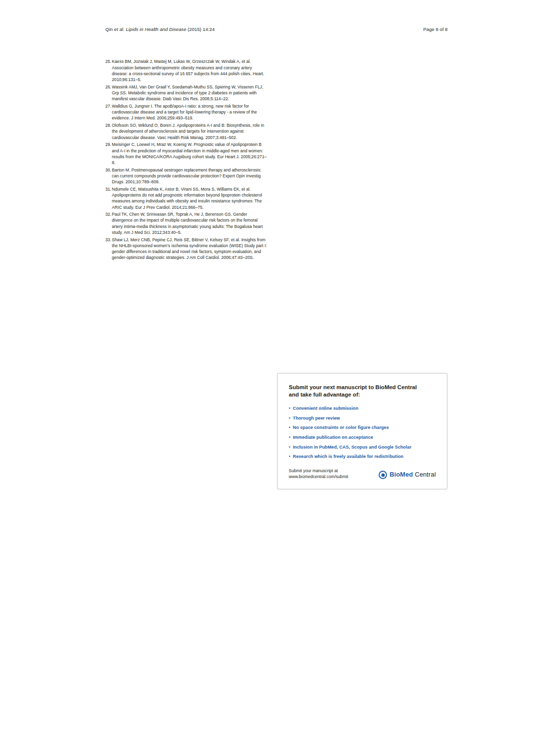Qin et al. Lipids in Health and Disease (2015) 14:24
Page 8 of 8
25. Kaess BM, Jozwiak J, Mastej M, Lukas W, Grzeszczak W, Windak A, et al. Association between anthropometric obesity measures and coronary artery disease: a cross-sectional survey of 16 657 subjects from 444 polish cities. Heart. 2010;96:131–5.
26. Wassink AMJ, Van Der Graaf Y, Soedamah-Muthu SS, Spiering W, Visseren FLJ, Grp SS. Metabolic syndrome and incidence of type 2 diabetes in patients with manifest vascular disease. Diab Vasc Dis Res. 2008;5:114–22.
27. Walldius G, Jungner I. The apoB/apoA-I ratio: a strong, new risk factor for cardiovascular disease and a target for lipid-lowering therapy - a review of the evidence. J Intern Med. 2006;259:493–519.
28. Olofsson SO, Wiklund O, Boren J. Apolipoproteins A-I and B: Biosynthesis, role in the development of atherosclerosis and targets for intervention against cardiovascular disease. Vasc Health Risk Manag. 2007;3:491–502.
29. Meisinger C, Loewel H, Mraz W, Koenig W. Prognostic value of Apolipoprotein B and A-I in the prediction of myocardial infarction in middle-aged men and women: results from the MONICA/KORA Augsburg cohort study. Eur Heart J. 2005;26:271–8.
30. Barton M. Postmenopausal oestrogen replacement therapy and atherosclerosis: can current compounds provide cardiovascular protection? Expert Opin Investig Drugs. 2001;10:789–809.
31. Ndumele CE, Matsushita K, Astor B, Virani SS, Mora S, Williams EK, et al. Apolipoproteins do not add prognostic information beyond lipoprotein cholesterol measures among individuals with obesity and insulin resistance syndromes: The ARIC study. Eur J Prev Cardiol. 2014;21:866–75.
32. Paul TK, Chen W, Srinivasan SR, Toprak A, He J, Berenson GS. Gender divergence on the impact of multiple cardiovascular risk factors on the femoral artery intima-media thickness in asymptomatic young adults: The Bogalusa heart study. Am J Med Sci. 2012;343:40–5.
33. Shaw LJ, Merz CNB, Pepine CJ, Reis SE, Bittner V, Kelsey SF, et al. Insights from the NHLBI-sponsored women’s ischemia syndrome evaluation (WISE) Study part I: gender differences in traditional and novel risk factors, symptom evaluation, and gender-optimized diagnostic strategies. J Am Coll Cardiol. 2006;47:4S–20S.
Submit your next manuscript to BioMed Central
and take full advantage of:
Convenient online submission
Thorough peer review
No space constraints or color figure charges
Immediate publication on acceptance
Inclusion in PubMed, CAS, Scopus and Google Scholar
Research which is freely available for redistribution
Submit your manuscript at
www.biomedcentral.com/submit
BioMed Central